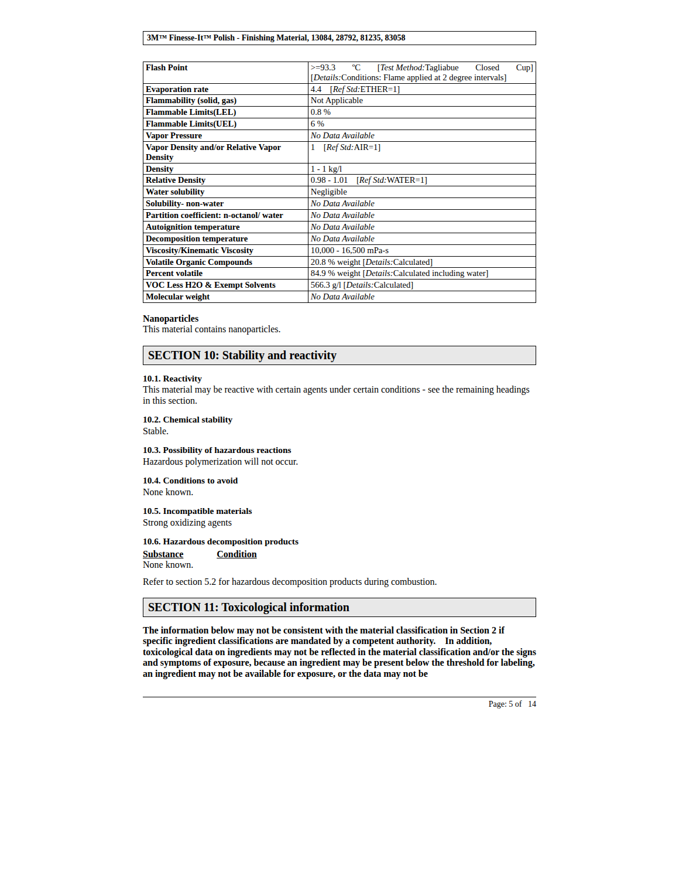3M™ Finesse-It™ Polish - Finishing Material, 13084, 28792, 81235, 83058
| Flash Point | >=93.3 ºC [ Test Method: Tagliabue Closed Cup] [ Details: Conditions: Flame applied at 2 degree intervals] |
| Evaporation rate | 4.4 [ Ref Std: ETHER=1] |
| Flammability (solid, gas) | Not Applicable |
| Flammable Limits(LEL) | 0.8 % |
| Flammable Limits(UEL) | 6 % |
| Vapor Pressure | No Data Available |
| Vapor Density and/or Relative Vapor Density | 1 [ Ref Std: AIR=1] |
| Density | 1 - 1 kg/l |
| Relative Density | 0.98 - 1.01 [ Ref Std: WATER=1] |
| Water solubility | Negligible |
| Solubility- non-water | No Data Available |
| Partition coefficient: n-octanol/ water | No Data Available |
| Autoignition temperature | No Data Available |
| Decomposition temperature | No Data Available |
| Viscosity/Kinematic Viscosity | 10,000 - 16,500 mPa-s |
| Volatile Organic Compounds | 20.8 % weight [ Details: Calculated] |
| Percent volatile | 84.9 % weight [ Details: Calculated including water] |
| VOC Less H2O & Exempt Solvents | 566.3 g/l [ Details: Calculated] |
| Molecular weight | No Data Available |
Nanoparticles
This material contains nanoparticles.
SECTION 10: Stability and reactivity
10.1. Reactivity
This material may be reactive with certain agents under certain conditions - see the remaining headings in this section.
10.2. Chemical stability
Stable.
10.3. Possibility of hazardous reactions
Hazardous polymerization will not occur.
10.4. Conditions to avoid
None known.
10.5. Incompatible materials
Strong oxidizing agents
10.6. Hazardous decomposition products
| Substance | Condition |
| None known. | |
Refer to section 5.2 for hazardous decomposition products during combustion.
SECTION 11: Toxicological information
The information below may not be consistent with the material classification in Section 2 if specific ingredient classifications are mandated by a competent authority. In addition, toxicological data on ingredients may not be reflected in the material classification and/or the signs and symptoms of exposure, because an ingredient may be present below the threshold for labeling, an ingredient may not be available for exposure, or the data may not be
Page: 5 of 14